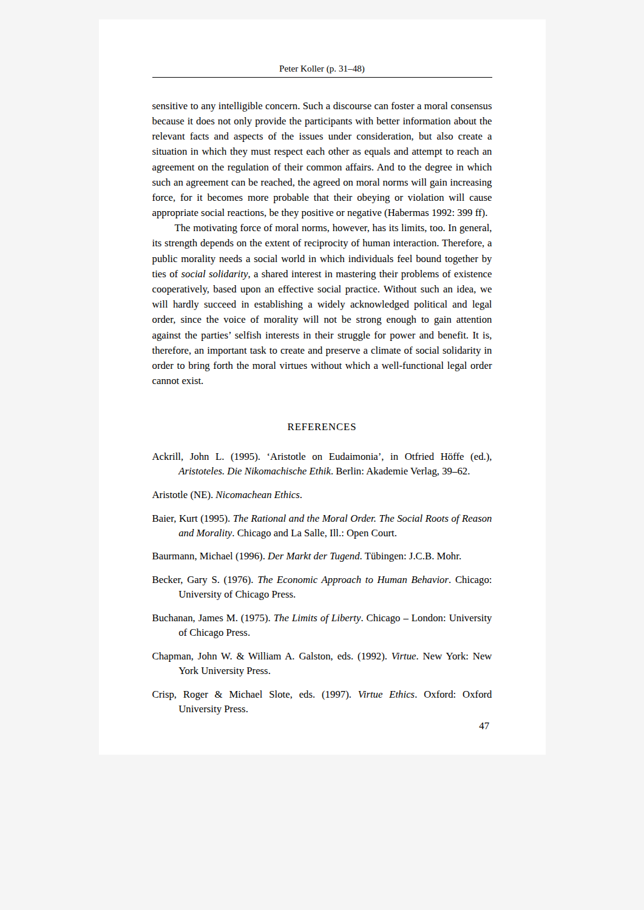Peter Koller (p. 31–48)
sensitive to any intelligible concern. Such a discourse can foster a moral consensus because it does not only provide the participants with better information about the relevant facts and aspects of the issues under consideration, but also create a situation in which they must respect each other as equals and attempt to reach an agreement on the regulation of their common affairs. And to the degree in which such an agreement can be reached, the agreed on moral norms will gain increasing force, for it becomes more probable that their obeying or violation will cause appropriate social reactions, be they positive or negative (Habermas 1992: 399 ff).
The motivating force of moral norms, however, has its limits, too. In general, its strength depends on the extent of reciprocity of human interaction. Therefore, a public morality needs a social world in which individuals feel bound together by ties of social solidarity, a shared interest in mastering their problems of existence cooperatively, based upon an effective social practice. Without such an idea, we will hardly succeed in establishing a widely acknowledged political and legal order, since the voice of morality will not be strong enough to gain attention against the parties’ selfish interests in their struggle for power and benefit. It is, therefore, an important task to create and preserve a climate of social solidarity in order to bring forth the moral virtues without which a well-functional legal order cannot exist.
REFERENCES
Ackrill, John L. (1995). ‘Aristotle on Eudaimonia’, in Otfried Höffe (ed.), Aristoteles. Die Nikomachische Ethik. Berlin: Akademie Verlag, 39–62.
Aristotle (NE). Nicomachean Ethics.
Baier, Kurt (1995). The Rational and the Moral Order. The Social Roots of Reason and Morality. Chicago and La Salle, Ill.: Open Court.
Baurmann, Michael (1996). Der Markt der Tugend. Tübingen: J.C.B. Mohr.
Becker, Gary S. (1976). The Economic Approach to Human Behavior. Chicago: University of Chicago Press.
Buchanan, James M. (1975). The Limits of Liberty. Chicago – London: University of Chicago Press.
Chapman, John W. & William A. Galston, eds. (1992). Virtue. New York: New York University Press.
Crisp, Roger & Michael Slote, eds. (1997). Virtue Ethics. Oxford: Oxford University Press.
47